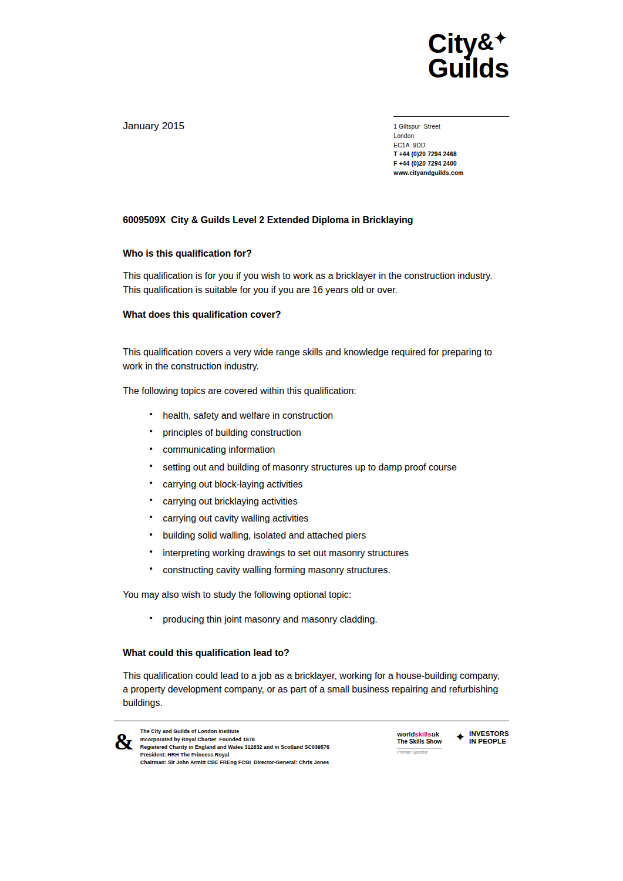City&✦ Guilds
January 2015
1 Giltspur Street
London
EC1A 9DD
T +44 (0)20 7294 2468
F +44 (0)20 7294 2400
www.cityandguilds.com
6009509X City & Guilds Level 2 Extended Diploma in Bricklaying
Who is this qualification for?
This qualification is for you if you wish to work as a bricklayer in the construction industry.
This qualification is suitable for you if you are 16 years old or over.
What does this qualification cover?
This qualification covers a very wide range skills and knowledge required for preparing to work in the construction industry.
The following topics are covered within this qualification:
health, safety and welfare in construction
principles of building construction
communicating information
setting out and building of masonry structures up to damp proof course
carrying out block-laying activities
carrying out bricklaying activities
carrying out cavity walling activities
building solid walling, isolated and attached piers
interpreting working drawings to set out masonry structures
constructing cavity walling forming masonry structures.
You may also wish to study the following optional topic:
producing thin joint masonry and masonry cladding.
What could this qualification lead to?
This qualification could lead to a job as a bricklayer, working for a house-building company, a property development company, or as part of a small business repairing and refurbishing buildings.
&
The City and Guilds of London Institute
Incorporated by Royal Charter Founded 1878
Registered Charity in England and Wales 312832 and in Scotland SC039576
President: HRH The Princess Royal
Chairman: Sir John Armitt CBE FREng FCGI Director-General: Chris Jones
worldskillsuk
The Skills Show
Premier Sponsor
✦
INVESTORS
IN PEOPLE